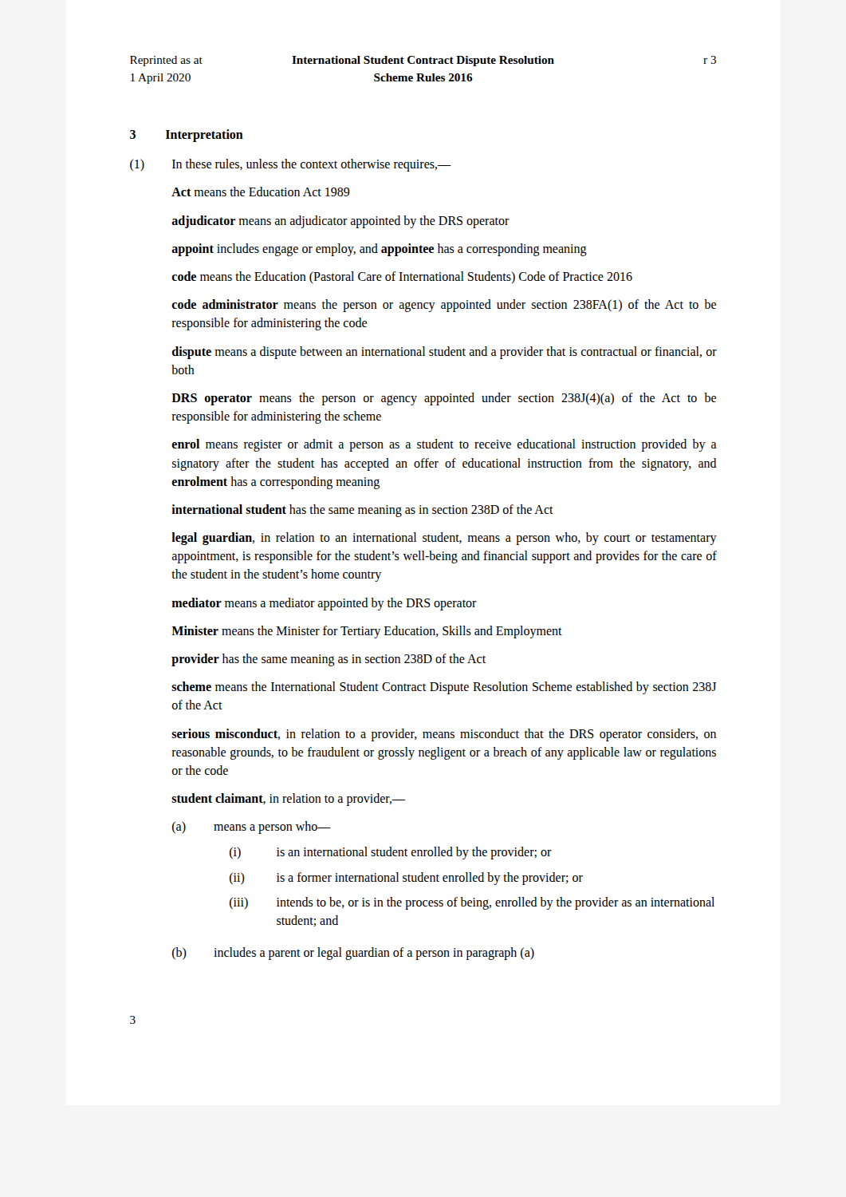Reprinted as at
1 April 2020
International Student Contract Dispute Resolution
Scheme Rules 2016
r 3
3 Interpretation
(1)
In these rules, unless the context otherwise requires,—
Act means the Education Act 1989
adjudicator means an adjudicator appointed by the DRS operator
appoint includes engage or employ, and appointee has a corresponding meaning
code means the Education (Pastoral Care of International Students) Code of Practice 2016
code administrator means the person or agency appointed under section 238FA(1) of the Act to be responsible for administering the code
dispute means a dispute between an international student and a provider that is contractual or financial, or both
DRS operator means the person or agency appointed under section 238J(4)(a) of the Act to be responsible for administering the scheme
enrol means register or admit a person as a student to receive educational instruction provided by a signatory after the student has accepted an offer of educational instruction from the signatory, and enrolment has a corresponding meaning
international student has the same meaning as in section 238D of the Act
legal guardian, in relation to an international student, means a person who, by court or testamentary appointment, is responsible for the student’s well-being and financial support and provides for the care of the student in the student’s home country
mediator means a mediator appointed by the DRS operator
Minister means the Minister for Tertiary Education, Skills and Employment
provider has the same meaning as in section 238D of the Act
scheme means the International Student Contract Dispute Resolution Scheme established by section 238J of the Act
serious misconduct, in relation to a provider, means misconduct that the DRS operator considers, on reasonable grounds, to be fraudulent or grossly negligent or a breach of any applicable law or regulations or the code
student claimant, in relation to a provider,—
(a) means a person who—
(i) is an international student enrolled by the provider; or
(ii) is a former international student enrolled by the provider; or
(iii) intends to be, or is in the process of being, enrolled by the provider as an international student; and
(b) includes a parent or legal guardian of a person in paragraph (a)
3